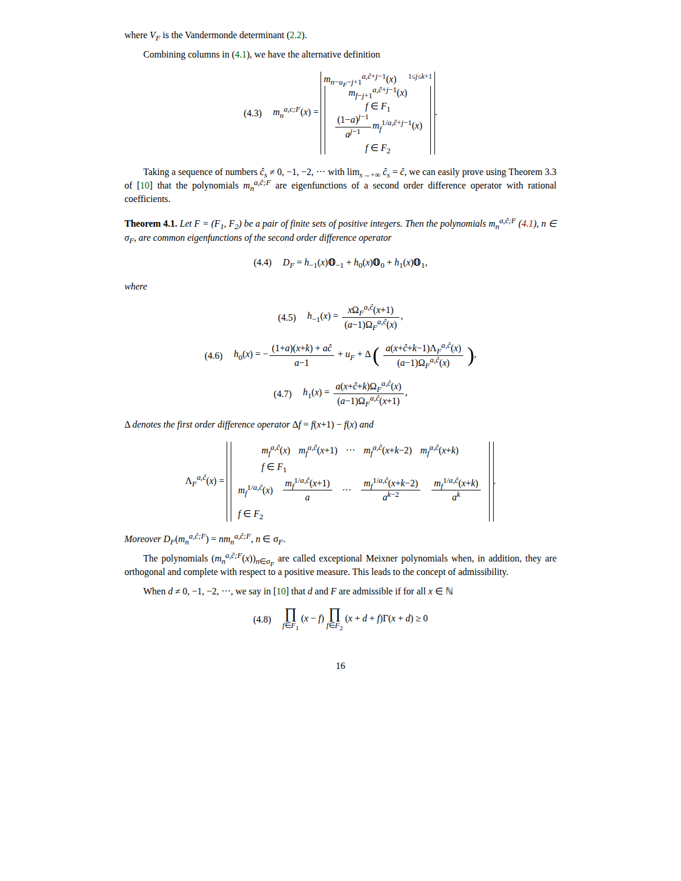where VF is the Vandermonde determinant (2.2).
Combining columns in (4.1), we have the alternative definition
(4.3) mna,c;F(x) = mn−uF−j+1a,ĉ+j−1(x) 1≤j≤k+1 mf−j+1a,ĉ+j−1(x) f ∈ F1 (1−a)j−1 aj−1 mf1/a,ĉ+j−1(x) f ∈ F2 .
Taking a sequence of numbers ĉs ≠ 0, −1, −2, ··· with lims→+∞ ĉs = ĉ, we can easily prove using Theorem 3.3 of [10] that the polynomials mna,ĉ;F are eigenfunctions of a second order difference operator with rational coefficients.
Theorem 4.1. Let F = (F1, F2) be a pair of finite sets of positive integers. Then the polynomials mna,ĉ;F (4.1), n ∈ σF, are common eigenfunctions of the second order difference operator
(4.4) DF = h−1(x)𝕆−1 + h0(x)𝕆0 + h1(x)𝕆1,
where
(4.5) h−1(x) = x ΩFa,ĉ(x+1)(a−1)ΩFa,ĉ(x),
(4.6) h0(x) = −(1+a)(x+k) + aĉ a−1 + uF + Δ ( a(x+ĉ+k−1)ΛFa,ĉ(x)(a−1)ΩFa,ĉ(x) ),
(4.7) h1(x) = a(x+ĉ+k)ΩFa,ĉ(x)(a−1)ΩFa,ĉ(x+1),
Δ denotes the first order difference operator Δf = f(x+1) − f(x) and
ΛFa,ĉ(x) =
| m f a,ĉ ( x ) | m f a,ĉ ( x +1) | ··· | m f a,ĉ ( x + k −2) | m f a,ĉ ( x + k ) |
| f ∈ F 1 | | | | |
| m f 1/ a,ĉ ( x ) | m f 1/ a,ĉ ( x +1) a | ··· | m f 1/ a,ĉ ( x + k −2) a k −2 | m f 1/ a,ĉ ( x + k ) a k |
| f ∈ F 2 | | | | |
.
Moreover DF(mna,ĉ;F) = nmna,ĉ;F, n ∈ σF.
The polynomials (mna,ĉ;F(x))n∈σF are called exceptional Meixner polynomials when, in addition, they are orthogonal and complete with respect to a positive measure. This leads to the concept of admissibility.
When d ≠ 0, −1, −2, ···, we say in [10] that d and F are admissible if for all x ∈ ℕ
(4.8) ∏ f∈F1 (x − f) ∏ f∈F2 (x + d + f)Γ(x + d) ≥ 0
16